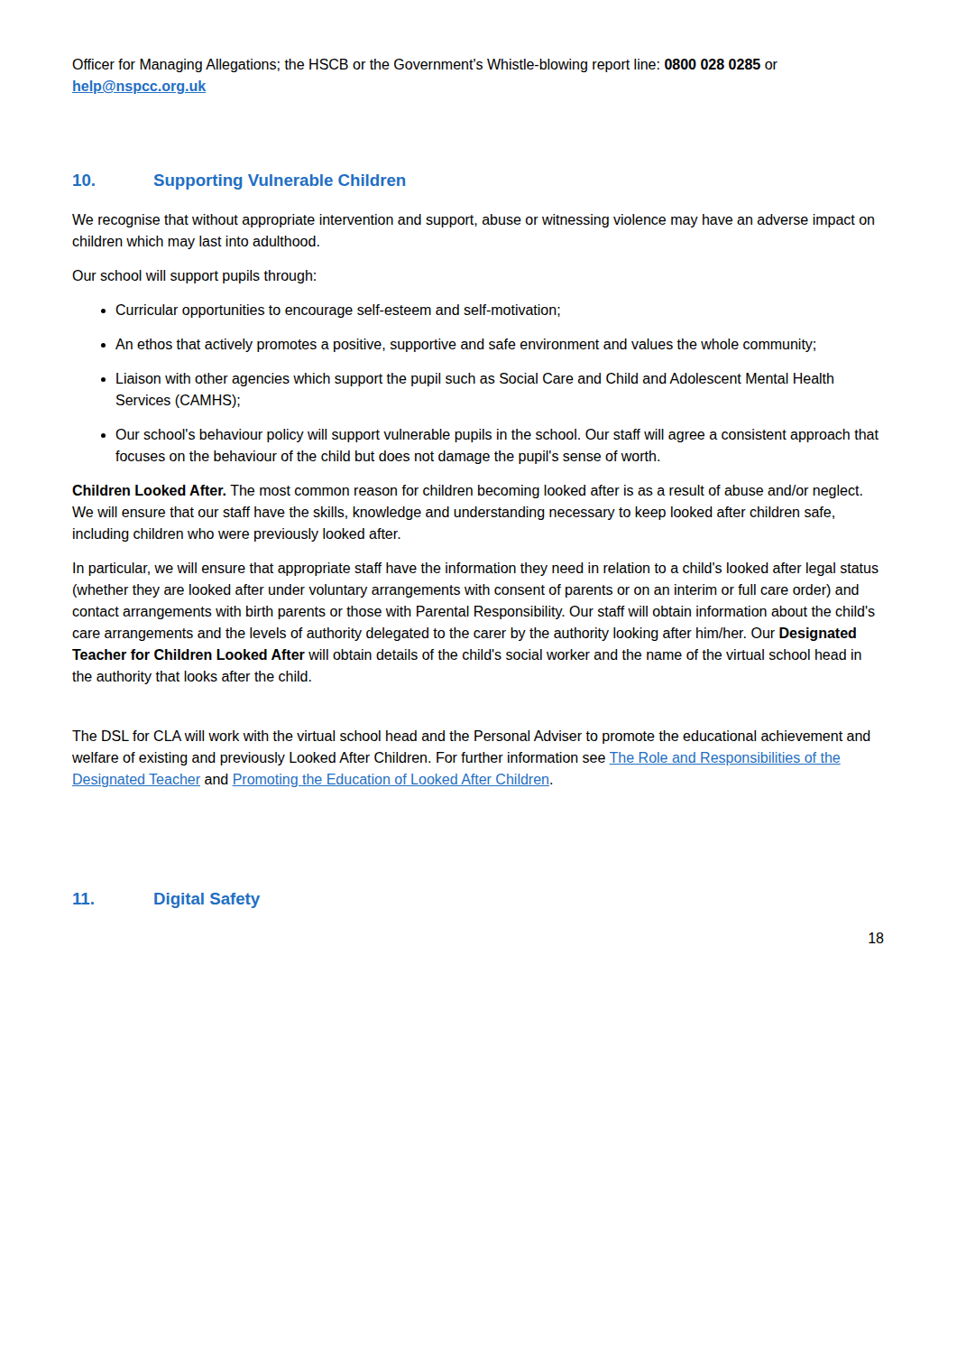Officer for Managing Allegations; the HSCB or the Government's Whistle-blowing report line: 0800 028 0285 or help@nspcc.org.uk
10. Supporting Vulnerable Children
We recognise that without appropriate intervention and support, abuse or witnessing violence may have an adverse impact on children which may last into adulthood.
Our school will support pupils through:
Curricular opportunities to encourage self-esteem and self-motivation;
An ethos that actively promotes a positive, supportive and safe environment and values the whole community;
Liaison with other agencies which support the pupil such as Social Care and Child and Adolescent Mental Health Services (CAMHS);
Our school's behaviour policy will support vulnerable pupils in the school. Our staff will agree a consistent approach that focuses on the behaviour of the child but does not damage the pupil's sense of worth.
Children Looked After. The most common reason for children becoming looked after is as a result of abuse and/or neglect. We will ensure that our staff have the skills, knowledge and understanding necessary to keep looked after children safe, including children who were previously looked after.
In particular, we will ensure that appropriate staff have the information they need in relation to a child's looked after legal status (whether they are looked after under voluntary arrangements with consent of parents or on an interim or full care order) and contact arrangements with birth parents or those with Parental Responsibility. Our staff will obtain information about the child's care arrangements and the levels of authority delegated to the carer by the authority looking after him/her. Our Designated Teacher for Children Looked After will obtain details of the child's social worker and the name of the virtual school head in the authority that looks after the child.
The DSL for CLA will work with the virtual school head and the Personal Adviser to promote the educational achievement and welfare of existing and previously Looked After Children. For further information see The Role and Responsibilities of the Designated Teacher and Promoting the Education of Looked After Children.
11. Digital Safety
18